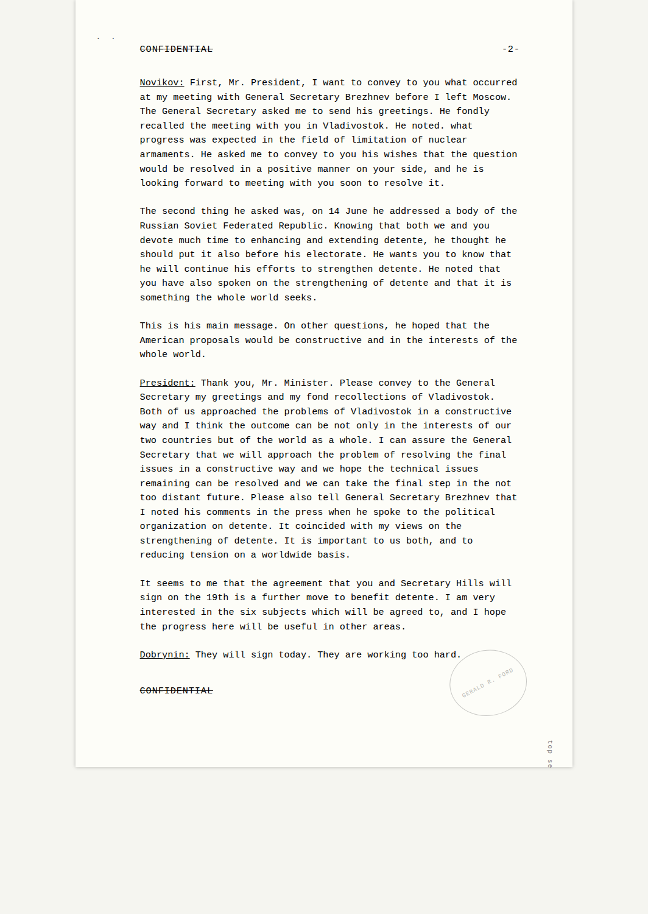. .
CONFIDENTIAL -2-
Novikov: First, Mr. President, I want to convey to you what occurred at my meeting with General Secretary Brezhnev before I left Moscow. The General Secretary asked me to send his greetings. He fondly recalled the meeting with you in Vladivostok. He noted. what progress was expected in the field of limitation of nuclear armaments. He asked me to convey to you his wishes that the question would be resolved in a positive manner on your side, and he is looking forward to meeting with you soon to resolve it.
The second thing he asked was, on 14 June he addressed a body of the Russian Soviet Federated Republic. Knowing that both we and you devote much time to enhancing and extending detente, he thought he should put it also before his electorate. He wants you to know that he will continue his efforts to strengthen detente. He noted that you have also spoken on the strengthening of detente and that it is something the whole world seeks.
This is his main message. On other questions, he hoped that the American proposals would be constructive and in the interests of the whole world.
President: Thank you, Mr. Minister. Please convey to the General Secretary my greetings and my fond recollections of Vladivostok. Both of us approached the problems of Vladivostok in a constructive way and I think the outcome can be not only in the interests of our two countries but of the world as a whole. I can assure the General Secretary that we will approach the problem of resolving the final issues in a constructive way and we hope the technical issues remaining can be resolved and we can take the final step in the not too distant future. Please also tell General Secretary Brezhnev that I noted his comments in the press when he spoke to the political organization on detente. It coincided with my views on the strengthening of detente. It is important to us both, and to reducing tension on a worldwide basis.
It seems to me that the agreement that you and Secretary Hills will sign on the 19th is a further move to benefit detente. I am very interested in the six subjects which will be agreed to, and I hope the progress here will be useful in other areas.
Dobrynin: They will sign today. They are working too hard.
CONFIDENTIAL
GERALD R. FORD
top se